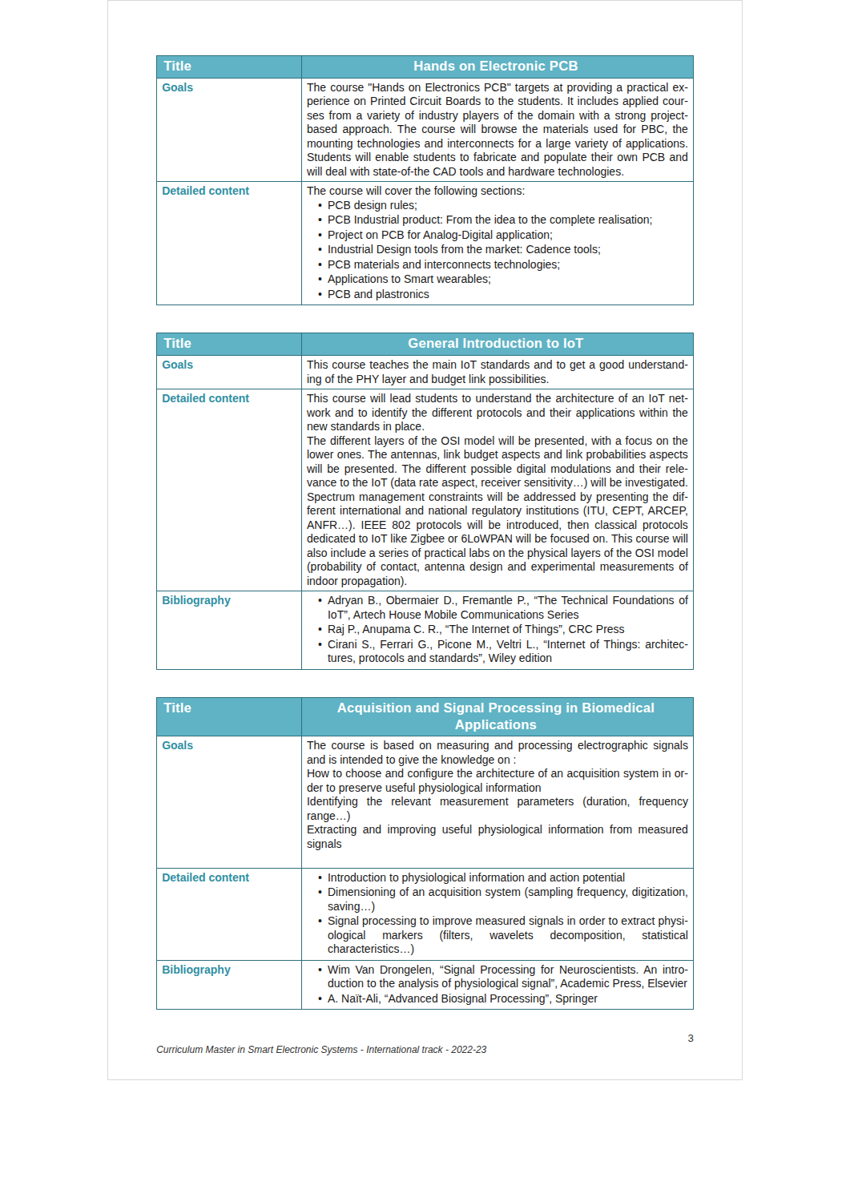| Title | Hands on Electronic PCB |
| Goals | The course "Hands on Electronics PCB" targets at providing a practical experience on Printed Circuit Boards to the students. It includes applied courses from a variety of industry players of the domain with a strong project-based approach. The course will browse the materials used for PBC, the mounting technologies and interconnects for a large variety of applications. Students will enable students to fabricate and populate their own PCB and will deal with state-of-the CAD tools and hardware technologies. |
| Detailed content | The course will cover the following sections: PCB design rules; PCB Industrial product: From the idea to the complete realisation; Project on PCB for Analog-Digital application; Industrial Design tools from the market: Cadence tools; PCB materials and interconnects technologies; Applications to Smart wearables; PCB and plastronics |
| Title | General Introduction to IoT |
| Goals | This course teaches the main IoT standards and to get a good understanding of the PHY layer and budget link possibilities. |
| Detailed content | This course will lead students to understand the architecture of an IoT network and to identify the different protocols and their applications within the new standards in place. The different layers of the OSI model will be presented, with a focus on the lower ones. The antennas, link budget aspects and link probabilities aspects will be presented. The different possible digital modulations and their relevance to the IoT (data rate aspect, receiver sensitivity…) will be investigated. Spectrum management constraints will be addressed by presenting the different international and national regulatory institutions (ITU, CEPT, ARCEP, ANFR…). IEEE 802 protocols will be introduced, then classical protocols dedicated to IoT like Zigbee or 6LoWPAN will be focused on. This course will also include a series of practical labs on the physical layers of the OSI model (probability of contact, antenna design and experimental measurements of indoor propagation). |
| Bibliography | Adryan B., Obermaier D., Fremantle P., “The Technical Foundations of IoT”, Artech House Mobile Communications Series Raj P., Anupama C. R., “The Internet of Things”, CRC Press Cirani S., Ferrari G., Picone M., Veltri L., “Internet of Things: architectures, protocols and standards”, Wiley edition |
| Title | Acquisition and Signal Processing in Biomedical Applications |
| Goals | The course is based on measuring and processing electrographic signals and is intended to give the knowledge on : How to choose and configure the architecture of an acquisition system in order to preserve useful physiological information Identifying the relevant measurement parameters (duration, frequency range…) Extracting and improving useful physiological information from measured signals |
| Detailed content | Introduction to physiological information and action potential Dimensioning of an acquisition system (sampling frequency, digitization, saving…) Signal processing to improve measured signals in order to extract physiological markers (filters, wavelets decomposition, statistical characteristics…) |
| Bibliography | Wim Van Drongelen, “Signal Processing for Neuroscientists. An introduction to the analysis of physiological signal”, Academic Press, Elsevier A. Naït-Ali, “Advanced Biosignal Processing”, Springer |
3 Curriculum Master in Smart Electronic Systems - International track - 2022-23